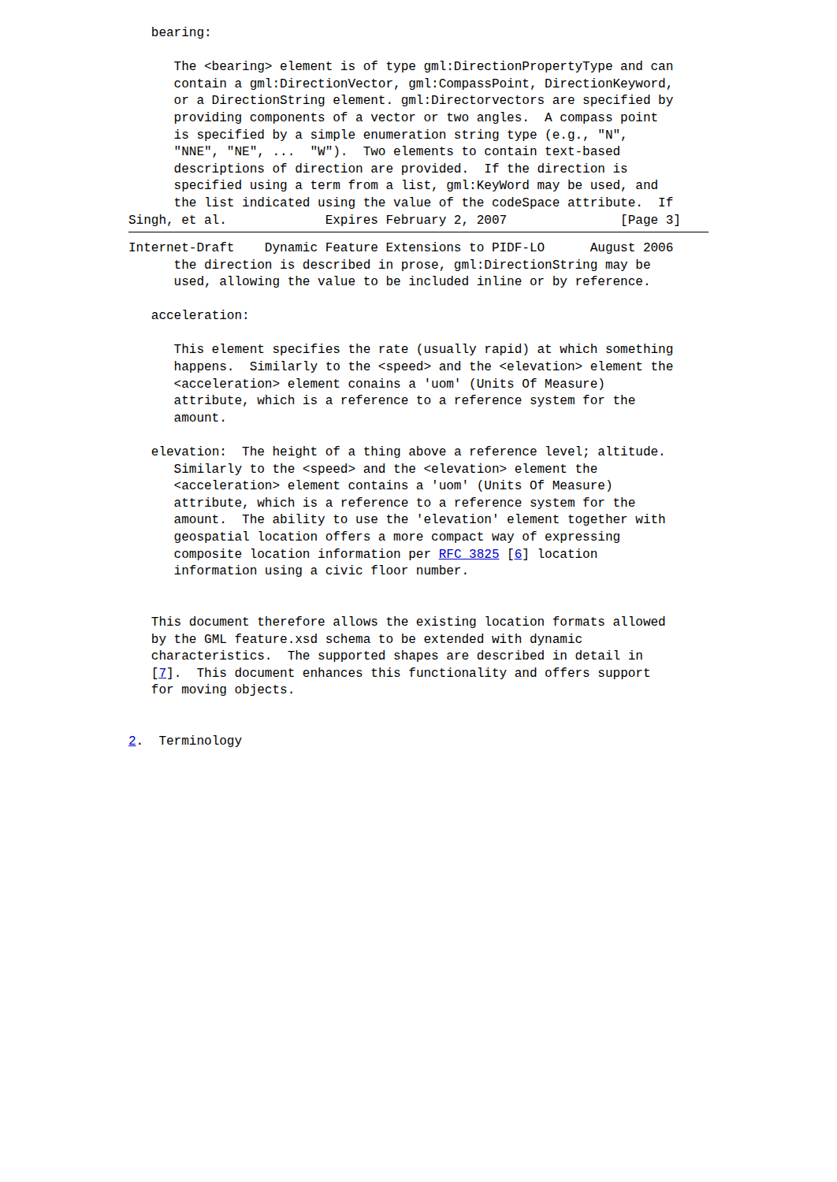bearing:

      The <bearing> element is of type gml:DirectionPropertyType and can
      contain a gml:DirectionVector, gml:CompassPoint, DirectionKeyword,
      or a DirectionString element. gml:Directorvectors are specified by
      providing components of a vector or two angles.  A compass point
      is specified by a simple enumeration string type (e.g., "N",
      "NNE", "NE", ...  "W").  Two elements to contain text-based
      descriptions of direction are provided.  If the direction is
      specified using a term from a list, gml:KeyWord may be used, and
      the list indicated using the value of the codeSpace attribute.  If
Singh, et al.             Expires February 2, 2007               [Page 3]
Internet-Draft    Dynamic Feature Extensions to PIDF-LO      August 2006
      the direction is described in prose, gml:DirectionString may be
      used, allowing the value to be included inline or by reference.

   acceleration:

      This element specifies the rate (usually rapid) at which something
      happens.  Similarly to the <speed> and the <elevation> element the
      <acceleration> element conains a 'uom' (Units Of Measure)
      attribute, which is a reference to a reference system for the
      amount.

   elevation:  The height of a thing above a reference level; altitude.
      Similarly to the <speed> and the <elevation> element the
      <acceleration> element contains a 'uom' (Units Of Measure)
      attribute, which is a reference to a reference system for the
      amount.  The ability to use the 'elevation' element together with
      geospatial location offers a more compact way of expressing
      composite location information per RFC 3825 [6] location
      information using a civic floor number.


   This document therefore allows the existing location formats allowed
   by the GML feature.xsd schema to be extended with dynamic
   characteristics.  The supported shapes are described in detail in
   [7].  This document enhances this functionality and offers support
   for moving objects.


2.  Terminology